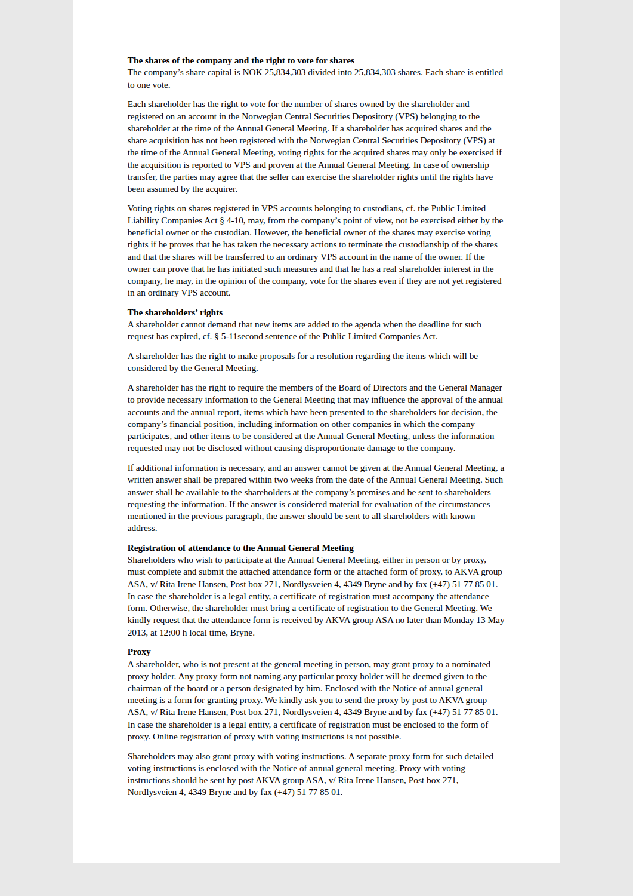The shares of the company and the right to vote for shares
The company’s share capital is NOK 25,834,303 divided into 25,834,303 shares. Each share is entitled to one vote.
Each shareholder has the right to vote for the number of shares owned by the shareholder and registered on an account in the Norwegian Central Securities Depository (VPS) belonging to the shareholder at the time of the Annual General Meeting. If a shareholder has acquired shares and the share acquisition has not been registered with the Norwegian Central Securities Depository (VPS) at the time of the Annual General Meeting, voting rights for the acquired shares may only be exercised if the acquisition is reported to VPS and proven at the Annual General Meeting. In case of ownership transfer, the parties may agree that the seller can exercise the shareholder rights until the rights have been assumed by the acquirer.
Voting rights on shares registered in VPS accounts belonging to custodians, cf. the Public Limited Liability Companies Act § 4-10, may, from the company’s point of view, not be exercised either by the beneficial owner or the custodian. However, the beneficial owner of the shares may exercise voting rights if he proves that he has taken the necessary actions to terminate the custodianship of the shares and that the shares will be transferred to an ordinary VPS account in the name of the owner. If the owner can prove that he has initiated such measures and that he has a real shareholder interest in the company, he may, in the opinion of the company, vote for the shares even if they are not yet registered in an ordinary VPS account.
The shareholders’ rights
A shareholder cannot demand that new items are added to the agenda when the deadline for such request has expired, cf. § 5-11second sentence of the Public Limited Companies Act.
A shareholder has the right to make proposals for a resolution regarding the items which will be considered by the General Meeting.
A shareholder has the right to require the members of the Board of Directors and the General Manager to provide necessary information to the General Meeting that may influence the approval of the annual accounts and the annual report, items which have been presented to the shareholders for decision, the company’s financial position, including information on other companies in which the company participates, and other items to be considered at the Annual General Meeting, unless the information requested may not be disclosed without causing disproportionate damage to the company.
If additional information is necessary, and an answer cannot be given at the Annual General Meeting, a written answer shall be prepared within two weeks from the date of the Annual General Meeting. Such answer shall be available to the shareholders at the company’s premises and be sent to shareholders requesting the information. If the answer is considered material for evaluation of the circumstances mentioned in the previous paragraph, the answer should be sent to all shareholders with known address.
Registration of attendance to the Annual General Meeting
Shareholders who wish to participate at the Annual General Meeting, either in person or by proxy, must complete and submit the attached attendance form or the attached form of proxy, to AKVA group ASA, v/ Rita Irene Hansen, Post box 271, Nordlysveien 4, 4349 Bryne and by fax (+47) 51 77 85 01. In case the shareholder is a legal entity, a certificate of registration must accompany the attendance form. Otherwise, the shareholder must bring a certificate of registration to the General Meeting. We kindly request that the attendance form is received by AKVA group ASA no later than Monday 13 May 2013, at 12:00 h local time, Bryne.
Proxy
A shareholder, who is not present at the general meeting in person, may grant proxy to a nominated proxy holder. Any proxy form not naming any particular proxy holder will be deemed given to the chairman of the board or a person designated by him. Enclosed with the Notice of annual general meeting is a form for granting proxy. We kindly ask you to send the proxy by post to AKVA group ASA, v/ Rita Irene Hansen, Post box 271, Nordlysveien 4, 4349 Bryne and by fax (+47) 51 77 85 01. In case the shareholder is a legal entity, a certificate of registration must be enclosed to the form of proxy. Online registration of proxy with voting instructions is not possible.
Shareholders may also grant proxy with voting instructions. A separate proxy form for such detailed voting instructions is enclosed with the Notice of annual general meeting. Proxy with voting instructions should be sent by post AKVA group ASA, v/ Rita Irene Hansen, Post box 271, Nordlysveien 4, 4349 Bryne and by fax (+47) 51 77 85 01.